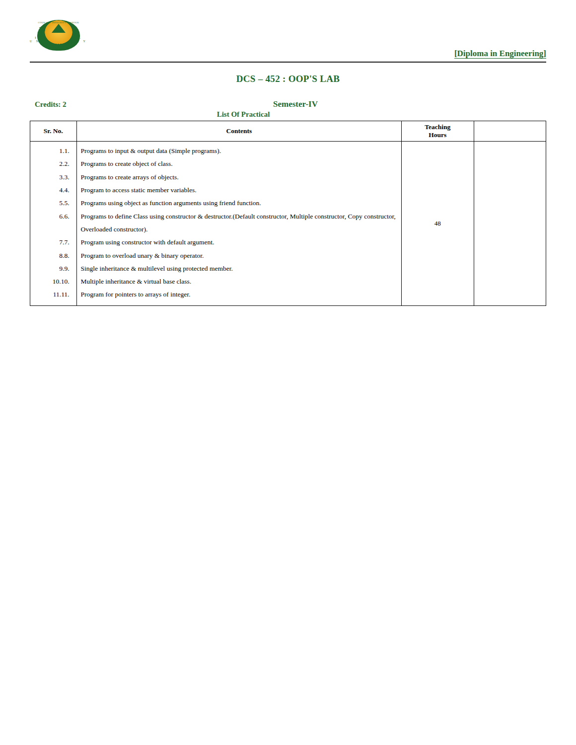COURAGE INTEGRITY HONOUR
NOIDA
INTERNATIONAL
U N I V E R S I T Y
[Diploma in Engineering]
DCS – 452 : OOP'S LAB
Credits: 2
Semester-IV
List Of Practical
| Sr. No. | Contents | Teaching Hours | |
| --- | --- | --- | --- |
| 1. 2. 3. 4. 5. 6. 7. 8. 9. 10. 11. | Programs to input & output data (Simple programs). Programs to create object of class. Programs to create arrays of objects. Program to access static member variables. Programs using object as function arguments using friend function. Programs to define Class using constructor & destructor.(Default constructor, Multiple constructor, Copy constructor, Overloaded constructor). Program using constructor with default argument. Program to overload unary & binary operator. Single inheritance & multilevel using protected member. Multiple inheritance & virtual base class. Program for pointers to arrays of integer. | 48 | |